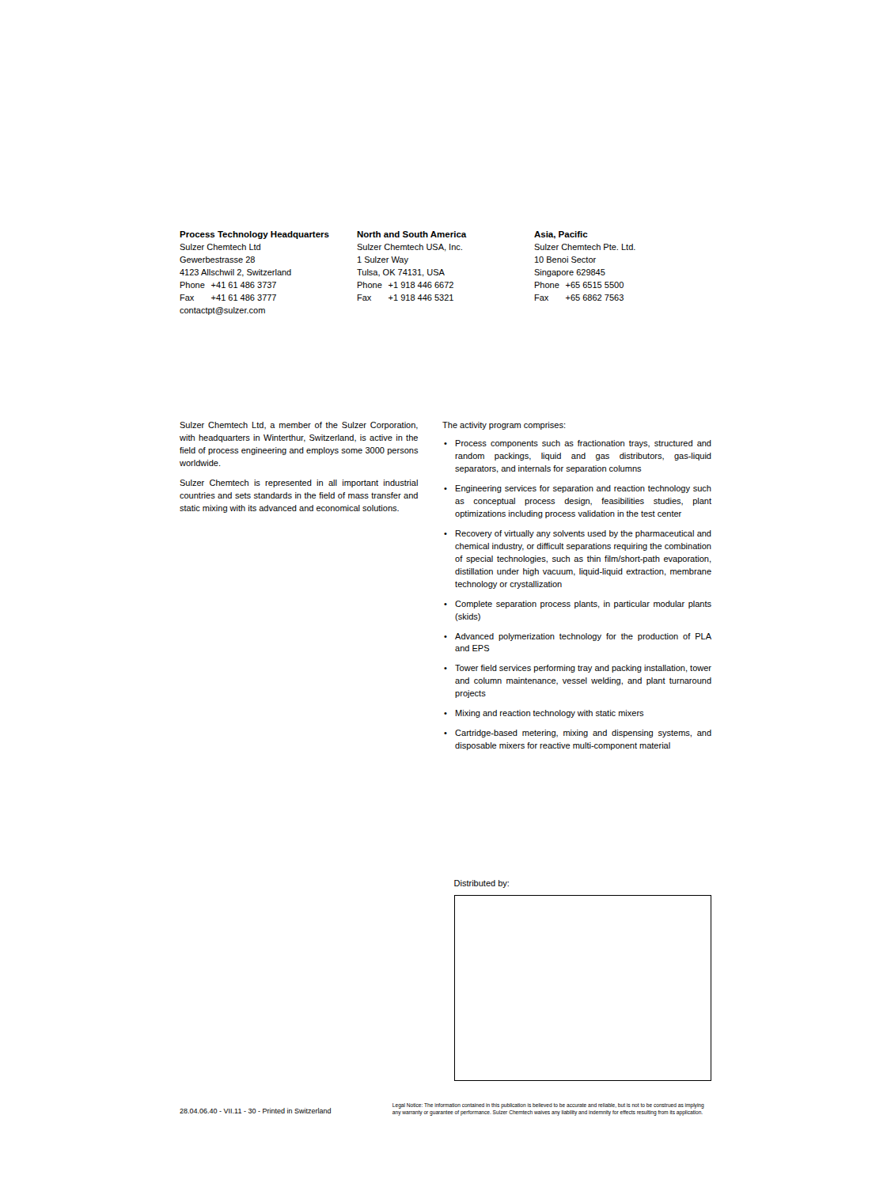Process Technology Headquarters
Sulzer Chemtech Ltd
Gewerbestrasse 28
4123 Allschwil 2, Switzerland
Phone+41 61 486 3737
Fax+41 61 486 3777
contactpt@sulzer.com
North and South America
Sulzer Chemtech USA, Inc.
1 Sulzer Way
Tulsa, OK 74131, USA
Phone+1 918 446 6672
Fax+1 918 446 5321
Asia, Pacific
Sulzer Chemtech Pte. Ltd.
10 Benoi Sector
Singapore 629845
Phone+65 6515 5500
Fax+65 6862 7563
Sulzer Chemtech Ltd, a member of the Sulzer Corporation, with headquarters in Winterthur, Switzerland, is active in the field of process engineering and employs some 3000 persons worldwide.
Sulzer Chemtech is represented in all important industrial countries and sets standards in the field of mass transfer and static mixing with its advanced and economical solutions.
The activity program comprises:
Process components such as fractionation trays, structured and random packings, liquid and gas distributors, gas-liquid separators, and internals for separation columns
Engineering services for separation and reaction technology such as conceptual process design, feasibilities studies, plant optimizations including process validation in the test center
Recovery of virtually any solvents used by the pharmaceutical and chemical industry, or difficult separations requiring the combination of special technologies, such as thin film/short-path evaporation, distillation under high vacuum, liquid-liquid extraction, membrane technology or crystallization
Complete separation process plants, in particular modular plants (skids)
Advanced polymerization technology for the production of PLA and EPS
Tower field services performing tray and packing installation, tower and column maintenance, vessel welding, and plant turnaround projects
Mixing and reaction technology with static mixers
Cartridge-based metering, mixing and dispensing systems, and disposable mixers for reactive multi-component material
Distributed by:
28.04.06.40 - VII.11 - 30 - Printed in Switzerland
Legal Notice: The information contained in this publication is believed to be accurate and reliable, but is not to be construed as implying any warranty or guarantee of performance. Sulzer Chemtech waives any liability and indemnity for effects resulting from its application.